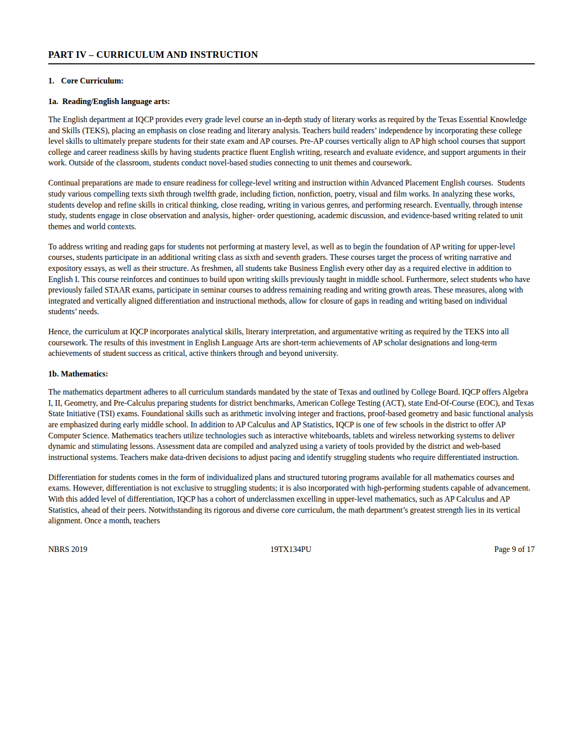PART IV – CURRICULUM AND INSTRUCTION
1. Core Curriculum:
1a. Reading/English language arts:
The English department at IQCP provides every grade level course an in-depth study of literary works as required by the Texas Essential Knowledge and Skills (TEKS), placing an emphasis on close reading and literary analysis. Teachers build readers’ independence by incorporating these college level skills to ultimately prepare students for their state exam and AP courses. Pre-AP courses vertically align to AP high school courses that support college and career readiness skills by having students practice fluent English writing, research and evaluate evidence, and support arguments in their work. Outside of the classroom, students conduct novel-based studies connecting to unit themes and coursework.
Continual preparations are made to ensure readiness for college-level writing and instruction within Advanced Placement English courses. Students study various compelling texts sixth through twelfth grade, including fiction, nonfiction, poetry, visual and film works. In analyzing these works, students develop and refine skills in critical thinking, close reading, writing in various genres, and performing research. Eventually, through intense study, students engage in close observation and analysis, higher- order questioning, academic discussion, and evidence-based writing related to unit themes and world contexts.
To address writing and reading gaps for students not performing at mastery level, as well as to begin the foundation of AP writing for upper-level courses, students participate in an additional writing class as sixth and seventh graders. These courses target the process of writing narrative and expository essays, as well as their structure. As freshmen, all students take Business English every other day as a required elective in addition to English I. This course reinforces and continues to build upon writing skills previously taught in middle school. Furthermore, select students who have previously failed STAAR exams, participate in seminar courses to address remaining reading and writing growth areas. These measures, along with integrated and vertically aligned differentiation and instructional methods, allow for closure of gaps in reading and writing based on individual students’ needs.
Hence, the curriculum at IQCP incorporates analytical skills, literary interpretation, and argumentative writing as required by the TEKS into all coursework. The results of this investment in English Language Arts are short-term achievements of AP scholar designations and long-term achievements of student success as critical, active thinkers through and beyond university.
1b. Mathematics:
The mathematics department adheres to all curriculum standards mandated by the state of Texas and outlined by College Board. IQCP offers Algebra I, II, Geometry, and Pre-Calculus preparing students for district benchmarks, American College Testing (ACT), state End-Of-Course (EOC), and Texas State Initiative (TSI) exams. Foundational skills such as arithmetic involving integer and fractions, proof-based geometry and basic functional analysis are emphasized during early middle school. In addition to AP Calculus and AP Statistics, IQCP is one of few schools in the district to offer AP Computer Science. Mathematics teachers utilize technologies such as interactive whiteboards, tablets and wireless networking systems to deliver dynamic and stimulating lessons. Assessment data are compiled and analyzed using a variety of tools provided by the district and web-based instructional systems. Teachers make data-driven decisions to adjust pacing and identify struggling students who require differentiated instruction.
Differentiation for students comes in the form of individualized plans and structured tutoring programs available for all mathematics courses and exams. However, differentiation is not exclusive to struggling students; it is also incorporated with high-performing students capable of advancement. With this added level of differentiation, IQCP has a cohort of underclassmen excelling in upper-level mathematics, such as AP Calculus and AP Statistics, ahead of their peers. Notwithstanding its rigorous and diverse core curriculum, the math department’s greatest strength lies in its vertical alignment. Once a month, teachers
NBRS 2019 19TX134PU Page 9 of 17